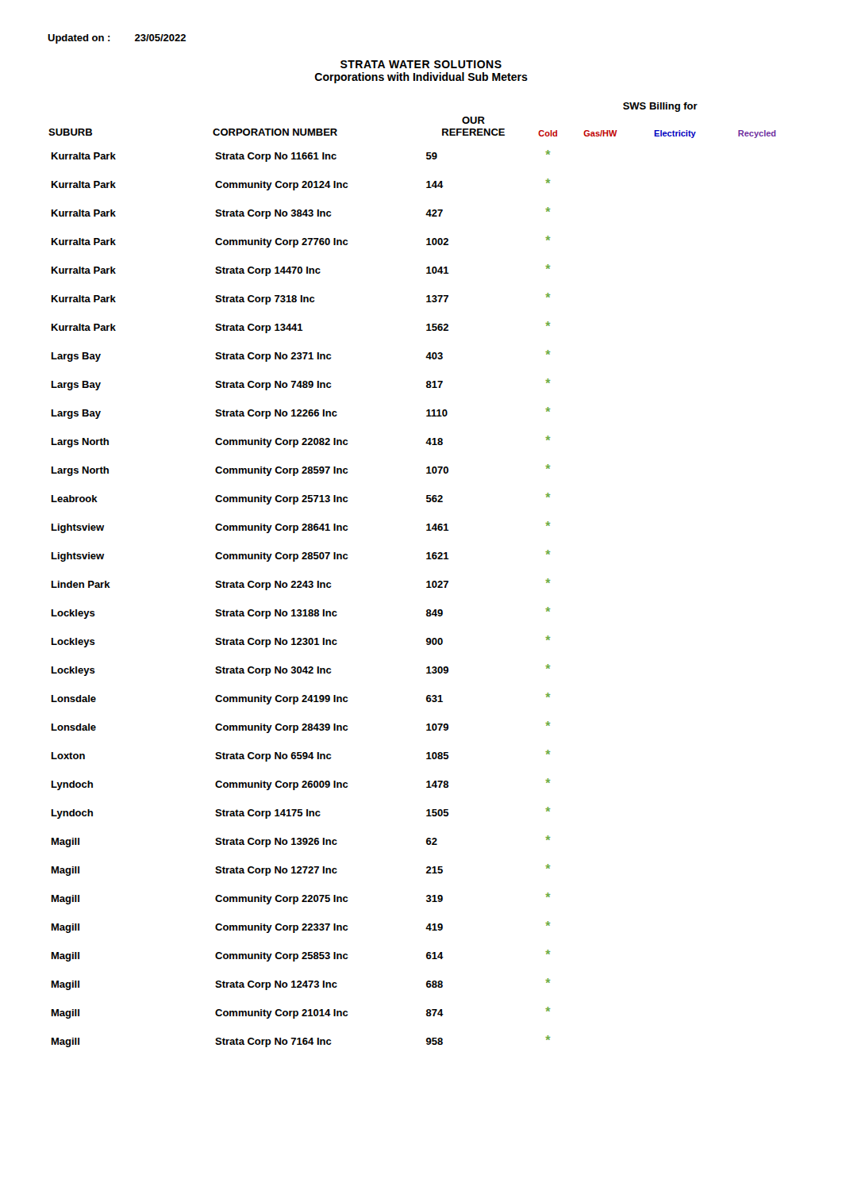Updated on :23/05/2022
STRATA WATER SOLUTIONS
Corporations with Individual Sub Meters
| | | | SWS Billing for |
| --- | --- | --- | --- |
| SUBURB | CORPORATION NUMBER | OUR REFERENCE | Cold | Gas/HW | Electricity | Recycled |
| Kurralta Park | Strata Corp No 11661 Inc | 59 | * | | | |
| Kurralta Park | Community Corp 20124 Inc | 144 | * | | | |
| Kurralta Park | Strata Corp No 3843 Inc | 427 | * | | | |
| Kurralta Park | Community Corp 27760 Inc | 1002 | * | | | |
| Kurralta Park | Strata Corp 14470 Inc | 1041 | * | | | |
| Kurralta Park | Strata Corp 7318 Inc | 1377 | * | | | |
| Kurralta Park | Strata Corp 13441 | 1562 | * | | | |
| Largs Bay | Strata Corp No 2371 Inc | 403 | * | | | |
| Largs Bay | Strata Corp No 7489 Inc | 817 | * | | | |
| Largs Bay | Strata Corp No 12266 Inc | 1110 | * | | | |
| Largs North | Community Corp 22082 Inc | 418 | * | | | |
| Largs North | Community Corp 28597 Inc | 1070 | * | | | |
| Leabrook | Community Corp 25713 Inc | 562 | * | | | |
| Lightsview | Community Corp 28641 Inc | 1461 | * | | | |
| Lightsview | Community Corp 28507 Inc | 1621 | * | | | |
| Linden Park | Strata Corp No 2243 Inc | 1027 | * | | | |
| Lockleys | Strata Corp No 13188 Inc | 849 | * | | | |
| Lockleys | Strata Corp No 12301 Inc | 900 | * | | | |
| Lockleys | Strata Corp No 3042 Inc | 1309 | * | | | |
| Lonsdale | Community Corp 24199 Inc | 631 | * | | | |
| Lonsdale | Community Corp 28439 Inc | 1079 | * | | | |
| Loxton | Strata Corp No 6594 Inc | 1085 | * | | | |
| Lyndoch | Community Corp 26009 Inc | 1478 | * | | | |
| Lyndoch | Strata Corp 14175 Inc | 1505 | * | | | |
| Magill | Strata Corp No 13926 Inc | 62 | * | | | |
| Magill | Strata Corp No 12727 Inc | 215 | * | | | |
| Magill | Community Corp 22075 Inc | 319 | * | | | |
| Magill | Community Corp 22337 Inc | 419 | * | | | |
| Magill | Community Corp 25853 Inc | 614 | * | | | |
| Magill | Strata Corp No 12473 Inc | 688 | * | | | |
| Magill | Community Corp 21014 Inc | 874 | * | | | |
| Magill | Strata Corp No 7164 Inc | 958 | * | | | |